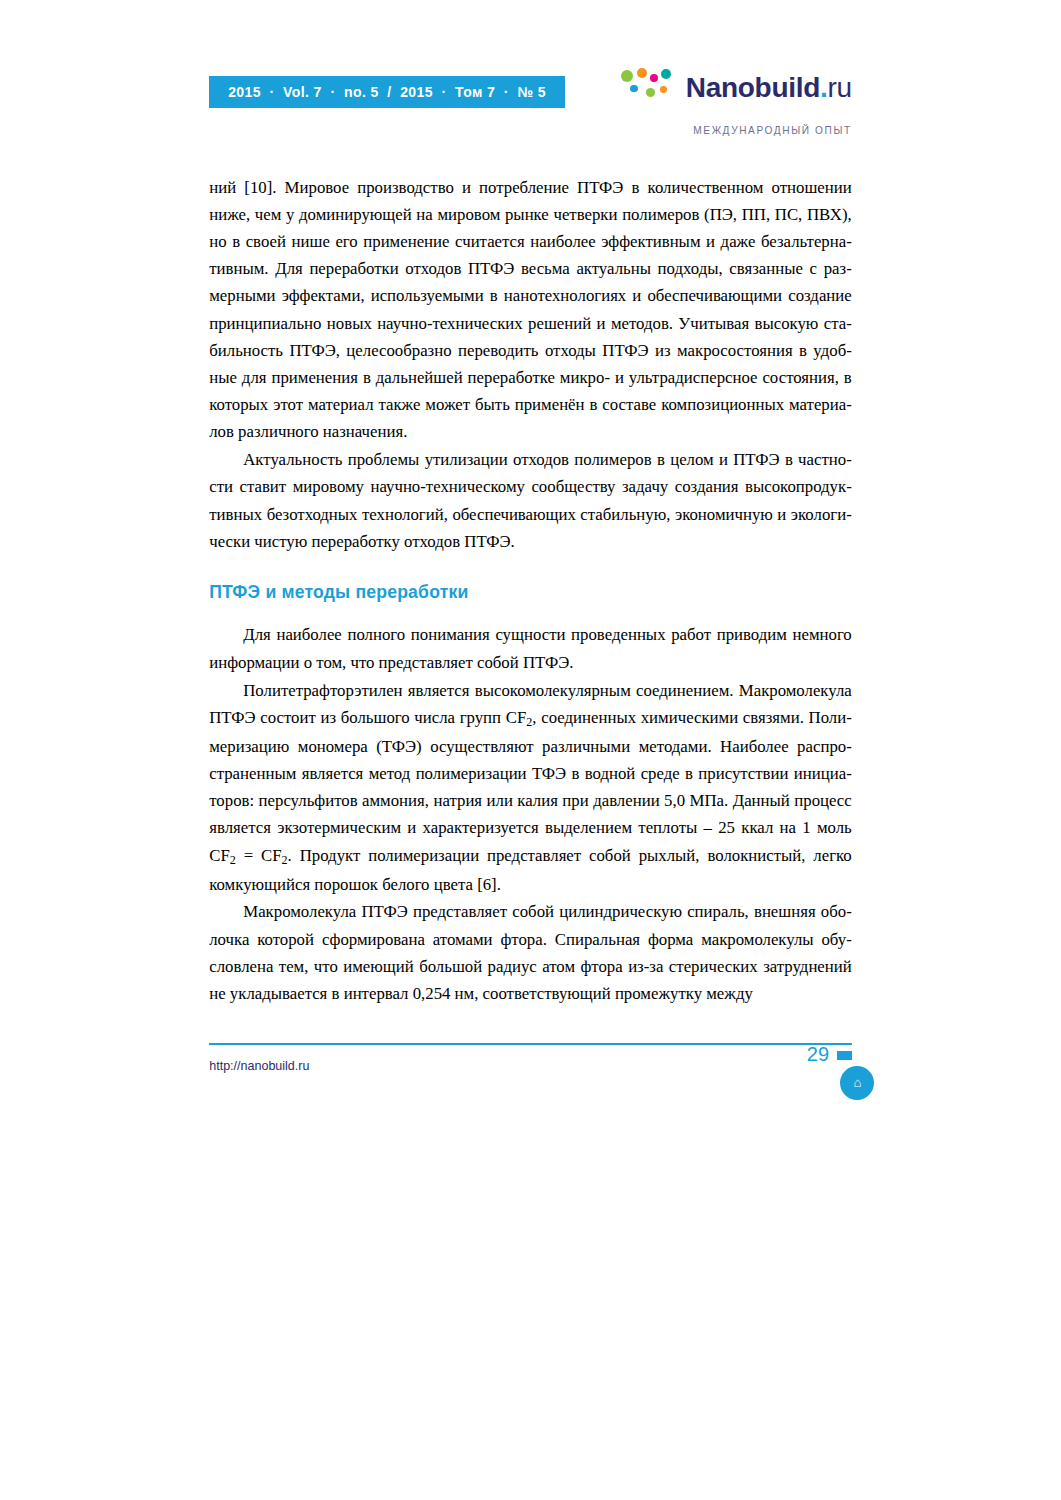2015 · Vol. 7 · no. 5 / 2015 · Том 7 · № 5
Nanobuild. ru
Международный опыт
ний [10]. Мировое производство и потребление ПТФЭ в количественном отношении ниже, чем у доминирующей на мировом рынке четверки полимеров (ПЭ, ПП, ПС, ПВХ), но в своей нише его применение считается наиболее эффективным и даже безальтернативным. Для переработки отходов ПТФЭ весьма актуальны подходы, связанные с размерными эффектами, используемыми в нанотехнологиях и обеспечивающими создание принципиально новых научно-технических решений и методов. Учитывая высокую стабильность ПТФЭ, целесообразно переводить отходы ПТФЭ из макросостояния в удобные для применения в дальнейшей переработке микро- и ультрадисперсное состояния, в которых этот материал также может быть применён в составе композиционных материалов различного назначения.
Актуальность проблемы утилизации отходов полимеров в целом и ПТФЭ в частности ставит мировому научно-техническому сообществу задачу создания высокопродуктивных безотходных технологий, обеспечивающих стабильную, экономичную и экологически чистую переработку отходов ПТФЭ.
ПТФЭ и методы переработки
Для наиболее полного понимания сущности проведенных работ приводим немного информации о том, что представляет собой ПТФЭ.
Политетрафторэтилен является высокомолекулярным соединением. Макромолекула ПТФЭ состоит из большого числа групп CF2, соединенных химическими связями. Полимеризацию мономера (ТФЭ) осуществляют различными методами. Наиболее распространенным является метод полимеризации ТФЭ в водной среде в присутствии инициаторов: персульфитов аммония, натрия или калия при давлении 5,0 МПа. Данный процесс является экзотермическим и характеризуется выделением теплоты – 25 ккал на 1 моль CF2 = CF2. Продукт полимеризации представляет собой рыхлый, волокнистый, легко комкующийся порошок белого цвета [6].
Макромолекула ПТФЭ представляет собой цилиндрическую спираль, внешняя оболочка которой сформирована атомами фтора. Спиральная форма макромолекулы обусловлена тем, что имеющий большой радиус атом фтора из-за стерических затруднений не укладывается в интервал 0,254 нм, соответствующий промежутку между
http://nanobuild.ru
29
⌂